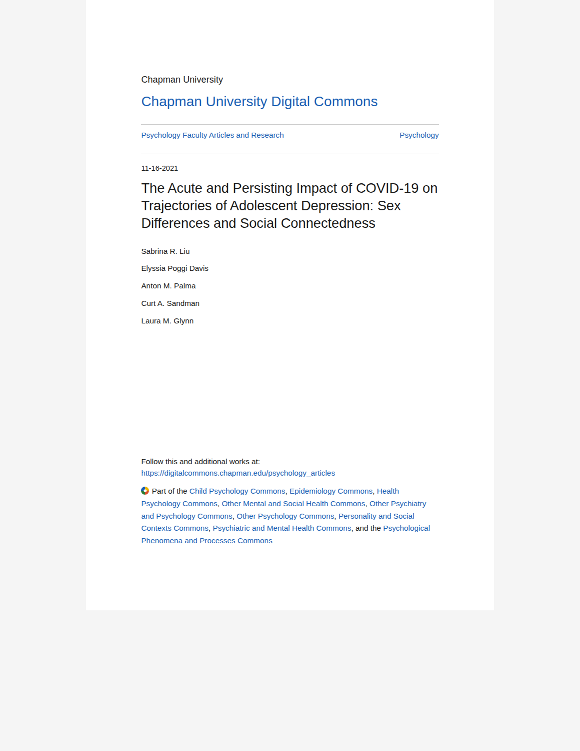Chapman University
Chapman University Digital Commons
Psychology Faculty Articles and Research Psychology
11-16-2021
The Acute and Persisting Impact of COVID-19 on Trajectories of Adolescent Depression: Sex Differences and Social Connectedness
Sabrina R. Liu
Elyssia Poggi Davis
Anton M. Palma
Curt A. Sandman
Laura M. Glynn
Follow this and additional works at: https://digitalcommons.chapman.edu/psychology_articles
Part of the Child Psychology Commons, Epidemiology Commons, Health Psychology Commons, Other Mental and Social Health Commons, Other Psychiatry and Psychology Commons, Other Psychology Commons, Personality and Social Contexts Commons, Psychiatric and Mental Health Commons, and the Psychological Phenomena and Processes Commons